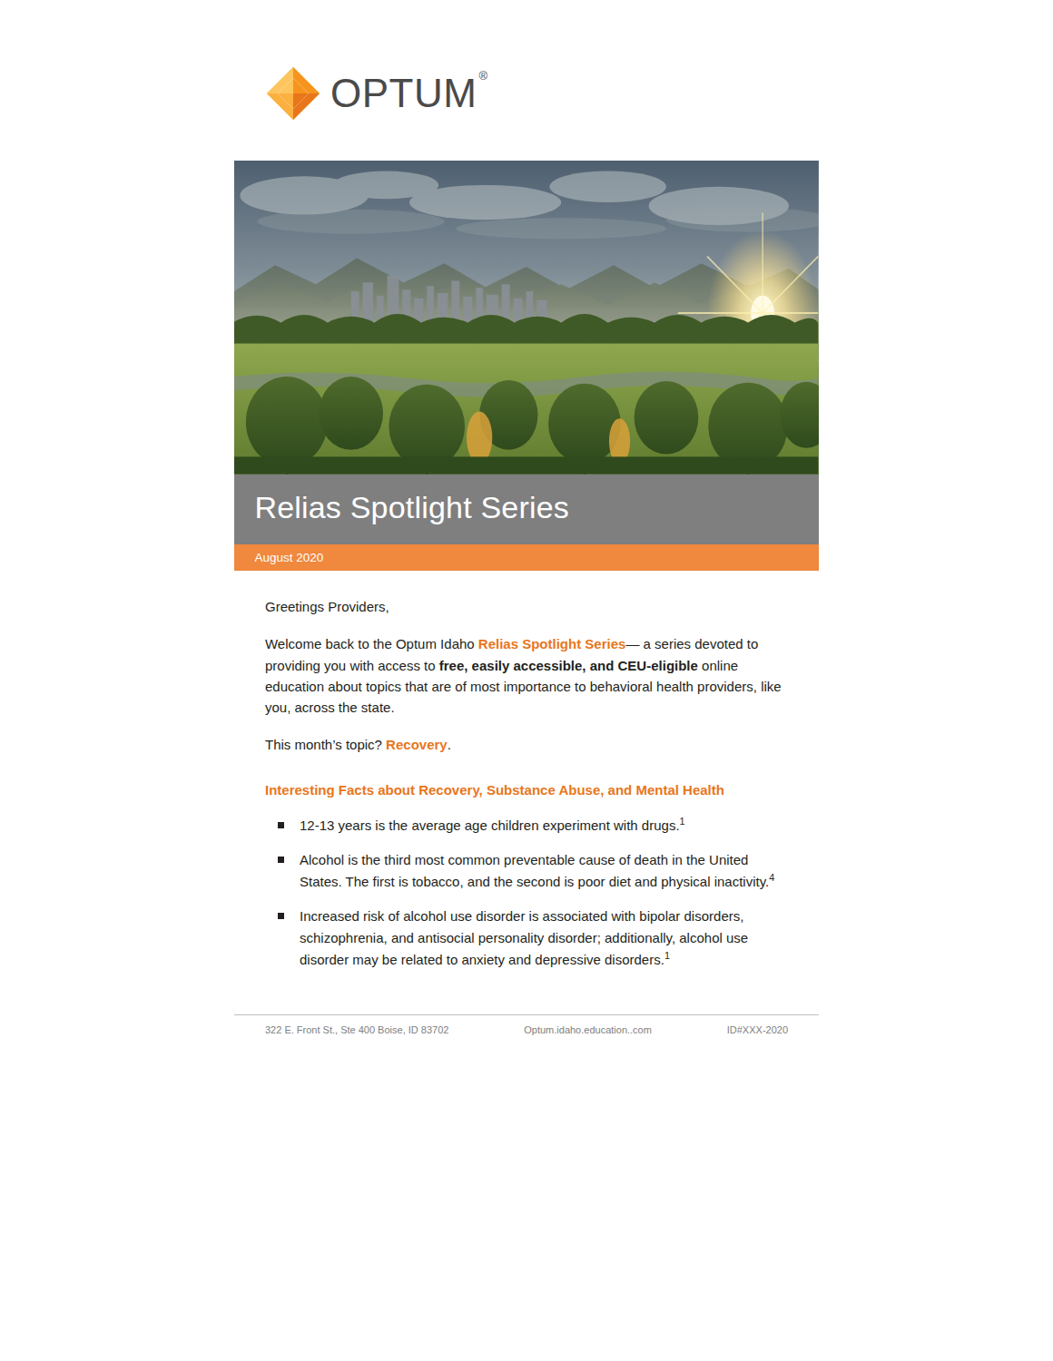OPTUM®
Relias Spotlight Series
August 2020
Greetings Providers,
Welcome back to the Optum Idaho Relias Spotlight Series— a series devoted to providing you with access to free, easily accessible, and CEU-eligible online education about topics that are of most importance to behavioral health providers, like you, across the state.
This month’s topic? Recovery.
Interesting Facts about Recovery, Substance Abuse, and Mental Health
12-13 years is the average age children experiment with drugs.1
Alcohol is the third most common preventable cause of death in the United States. The first is tobacco, and the second is poor diet and physical inactivity.4
Increased risk of alcohol use disorder is associated with bipolar disorders, schizophrenia, and antisocial personality disorder; additionally, alcohol use disorder may be related to anxiety and depressive disorders.1
322 E. Front St., Ste 400 Boise, ID 83702 Optum.idaho.education..com ID#XXX-2020